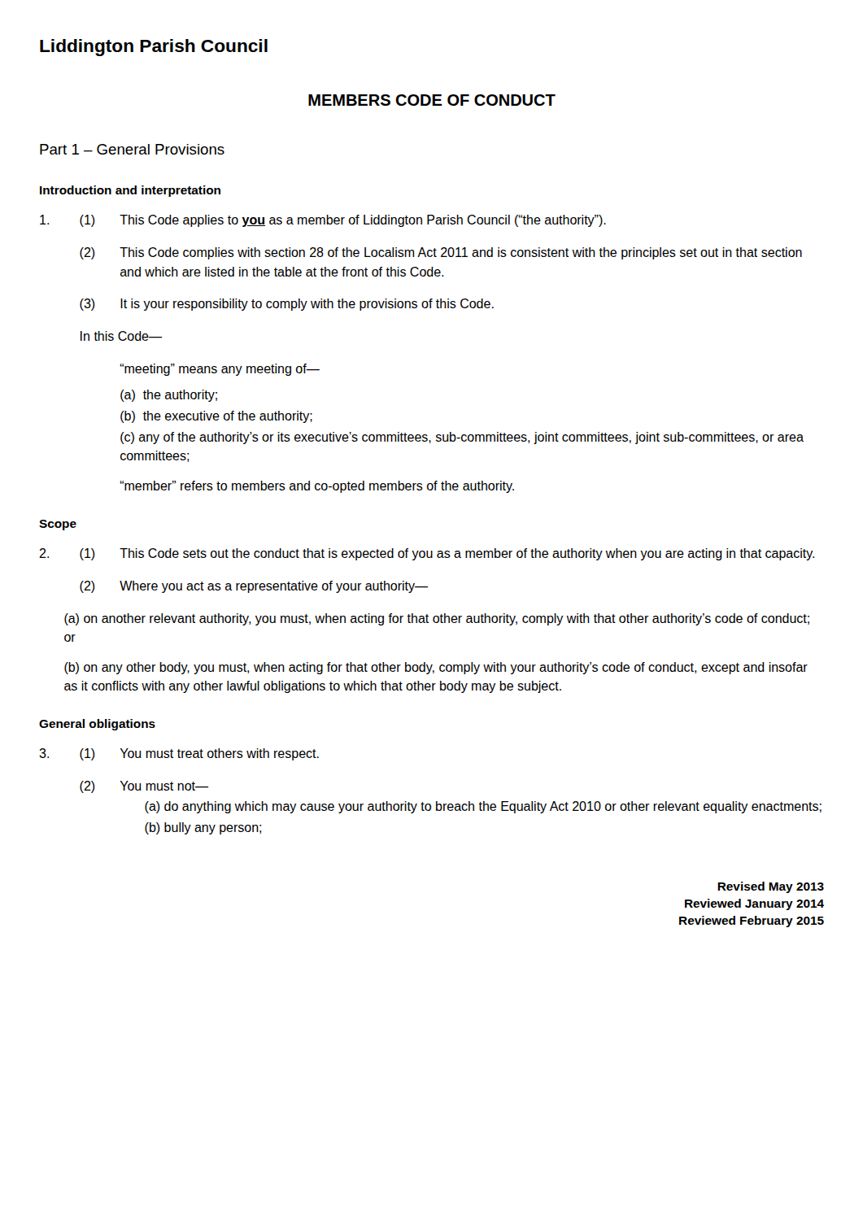Liddington Parish Council
MEMBERS CODE OF CONDUCT
Part 1 – General Provisions
Introduction and interpretation
1.
(1)
This Code applies to you as a member of Liddington Parish Council (“the authority”).
(2)
This Code complies with section 28 of the Localism Act 2011 and is consistent with the principles set out in that section and which are listed in the table at the front of this Code.
(3)
It is your responsibility to comply with the provisions of this Code.
In this Code—
“meeting” means any meeting of—
(a) the authority;
(b) the executive of the authority;
(c) any of the authority’s or its executive’s committees, sub-committees, joint committees, joint sub-committees, or area committees;
“member” refers to members and co-opted members of the authority.
Scope
2.
(1)
This Code sets out the conduct that is expected of you as a member of the authority when you are acting in that capacity.
(2)
Where you act as a representative of your authority—
(a) on another relevant authority, you must, when acting for that other authority, comply with that other authority’s code of conduct; or
(b) on any other body, you must, when acting for that other body, comply with your authority’s code of conduct, except and insofar as it conflicts with any other lawful obligations to which that other body may be subject.
General obligations
3.
(1)
You must treat others with respect.
(2)
You must not—
(a) do anything which may cause your authority to breach the Equality Act 2010 or other relevant equality enactments;
(b) bully any person;
Revised May 2013
Reviewed January 2014
Reviewed February 2015